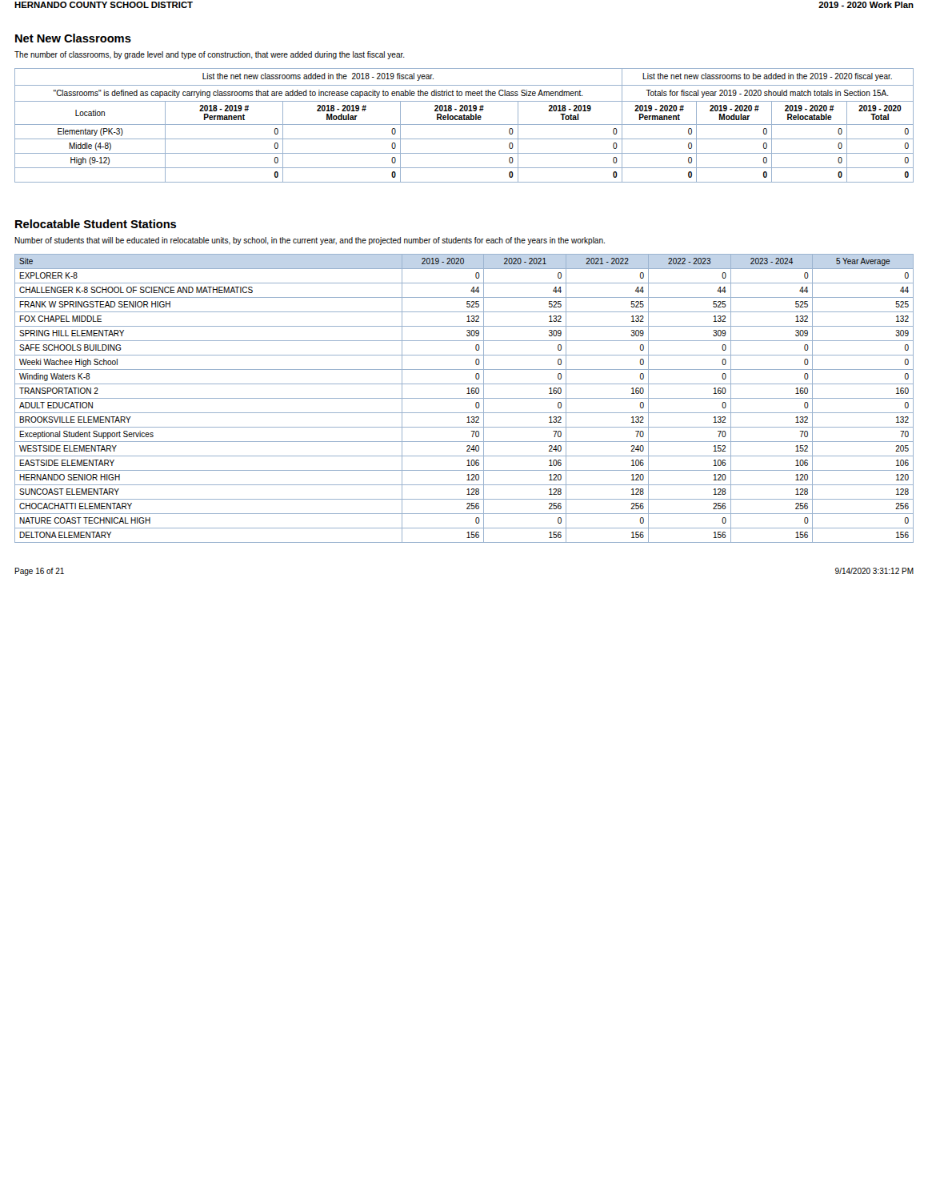HERNANDO COUNTY SCHOOL DISTRICT 2019 - 2020 Work Plan
Net New Classrooms
The number of classrooms, by grade level and type of construction, that were added during the last fiscal year.
| List the net new classrooms added in the 2018 - 2019 fiscal year. | List the net new classrooms to be added in the 2019 - 2020 fiscal year. |
| "Classrooms" is defined as capacity carrying classrooms that are added to increase capacity to enable the district to meet the Class Size Amendment. | Totals for fiscal year 2019 - 2020 should match totals in Section 15A. |
| Location | 2018 - 2019 # Permanent | 2018 - 2019 # Modular | 2018 - 2019 # Relocatable | 2018 - 2019 Total | 2019 - 2020 # Permanent | 2019 - 2020 # Modular | 2019 - 2020 # Relocatable | 2019 - 2020 Total |
| Elementary (PK-3) | 0 | 0 | 0 | 0 | 0 | 0 | 0 | 0 |
| Middle (4-8) | 0 | 0 | 0 | 0 | 0 | 0 | 0 | 0 |
| High (9-12) | 0 | 0 | 0 | 0 | 0 | 0 | 0 | 0 |
| | 0 | 0 | 0 | 0 | 0 | 0 | 0 | 0 |
Relocatable Student Stations
Number of students that will be educated in relocatable units, by school, in the current year, and the projected number of students for each of the years in the workplan.
| Site | 2019 - 2020 | 2020 - 2021 | 2021 - 2022 | 2022 - 2023 | 2023 - 2024 | 5 Year Average |
| --- | --- | --- | --- | --- | --- | --- |
| EXPLORER K-8 | 0 | 0 | 0 | 0 | 0 | 0 |
| CHALLENGER K-8 SCHOOL OF SCIENCE AND MATHEMATICS | 44 | 44 | 44 | 44 | 44 | 44 |
| FRANK W SPRINGSTEAD SENIOR HIGH | 525 | 525 | 525 | 525 | 525 | 525 |
| FOX CHAPEL MIDDLE | 132 | 132 | 132 | 132 | 132 | 132 |
| SPRING HILL ELEMENTARY | 309 | 309 | 309 | 309 | 309 | 309 |
| SAFE SCHOOLS BUILDING | 0 | 0 | 0 | 0 | 0 | 0 |
| Weeki Wachee High School | 0 | 0 | 0 | 0 | 0 | 0 |
| Winding Waters K-8 | 0 | 0 | 0 | 0 | 0 | 0 |
| TRANSPORTATION 2 | 160 | 160 | 160 | 160 | 160 | 160 |
| ADULT EDUCATION | 0 | 0 | 0 | 0 | 0 | 0 |
| BROOKSVILLE ELEMENTARY | 132 | 132 | 132 | 132 | 132 | 132 |
| Exceptional Student Support Services | 70 | 70 | 70 | 70 | 70 | 70 |
| WESTSIDE ELEMENTARY | 240 | 240 | 240 | 152 | 152 | 205 |
| EASTSIDE ELEMENTARY | 106 | 106 | 106 | 106 | 106 | 106 |
| HERNANDO SENIOR HIGH | 120 | 120 | 120 | 120 | 120 | 120 |
| SUNCOAST ELEMENTARY | 128 | 128 | 128 | 128 | 128 | 128 |
| CHOCACHATTI ELEMENTARY | 256 | 256 | 256 | 256 | 256 | 256 |
| NATURE COAST TECHNICAL HIGH | 0 | 0 | 0 | 0 | 0 | 0 |
| DELTONA ELEMENTARY | 156 | 156 | 156 | 156 | 156 | 156 |
Page 16 of 21 9/14/2020 3:31:12 PM